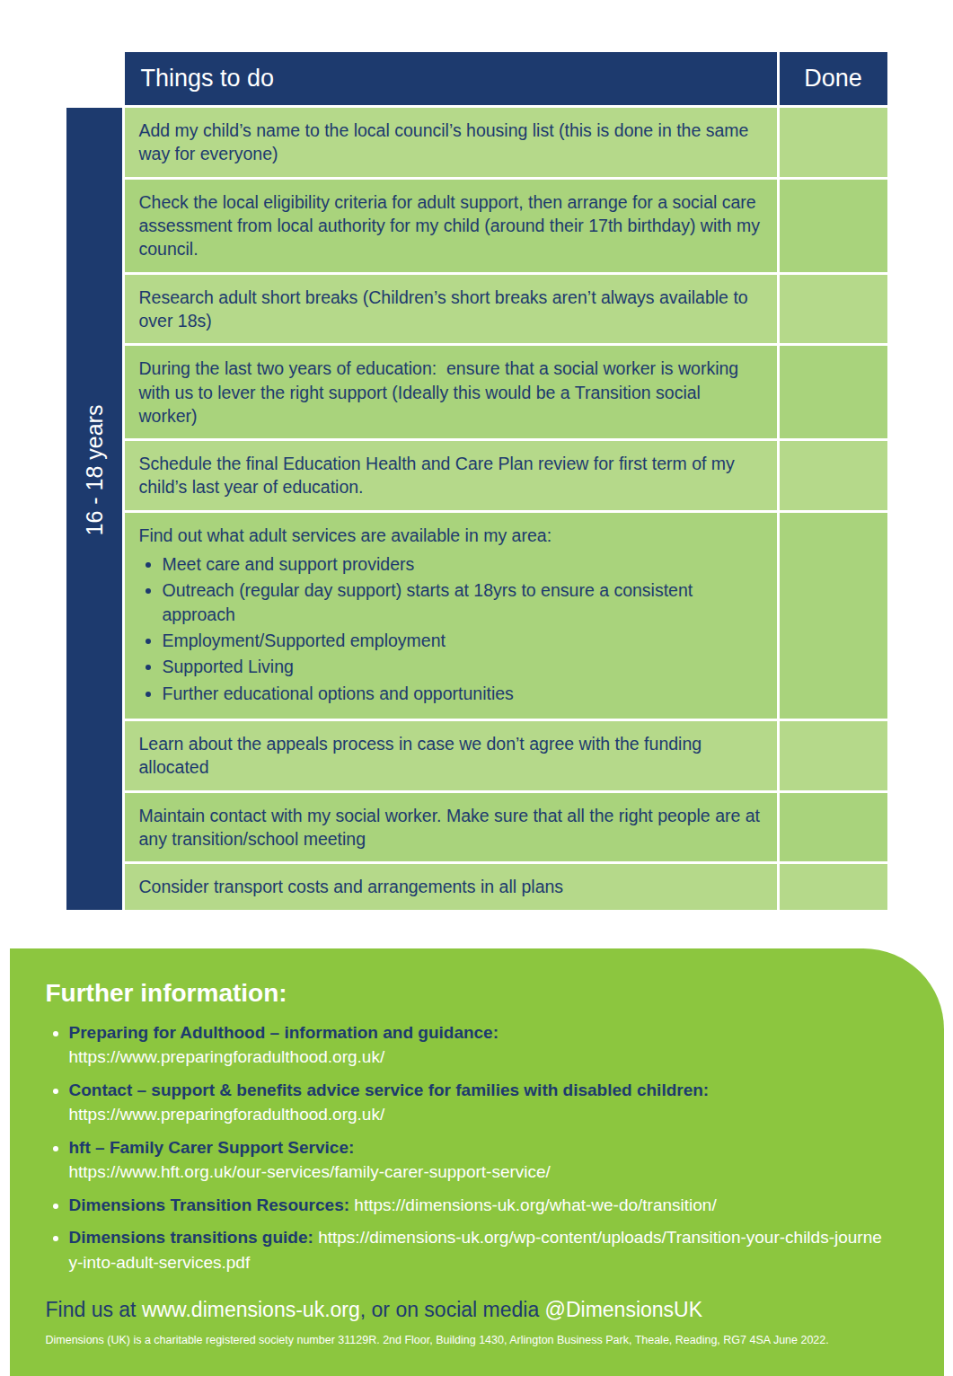| | Things to do | Done |
| 16 - 18 years | Add my child’s name to the local council’s housing list (this is done in the same way for everyone) | |
| Check the local eligibility criteria for adult support, then arrange for a social care assessment from local authority for my child (around their 17th birthday) with my council. | |
| Research adult short breaks (Children’s short breaks aren’t always available to over 18s) | |
| During the last two years of education: ensure that a social worker is working with us to lever the right support (Ideally this would be a Transition social worker) | |
| Schedule the final Education Health and Care Plan review for first term of my child’s last year of education. | |
| Find out what adult services are available in my area: Meet care and support providers Outreach (regular day support) starts at 18yrs to ensure a consistent approach Employment/Supported employment Supported Living Further educational options and opportunities | |
| Learn about the appeals process in case we don’t agree with the funding allocated | |
| Maintain contact with my social worker. Make sure that all the right people are at any transition/school meeting | |
| Consider transport costs and arrangements in all plans | |
Further information:
Preparing for Adulthood – information and guidance:
https://www.preparingforadulthood.org.uk/
Contact – support & benefits advice service for families with disabled children:
https://www.preparingforadulthood.org.uk/
hft – Family Carer Support Service:
https://www.hft.org.uk/our-services/family-carer-support-service/
Dimensions Transition Resources: https://dimensions-uk.org/what-we-do/transition/
Dimensions transitions guide: https://dimensions-uk.org/wp-content/uploads/Transition-your-childs-journey-into-adult-services.pdf
Find us at www.dimensions-uk.org, or on social media @DimensionsUK
Dimensions (UK) is a charitable registered society number 31129R. 2nd Floor, Building 1430, Arlington Business Park, Theale, Reading, RG7 4SA June 2022.